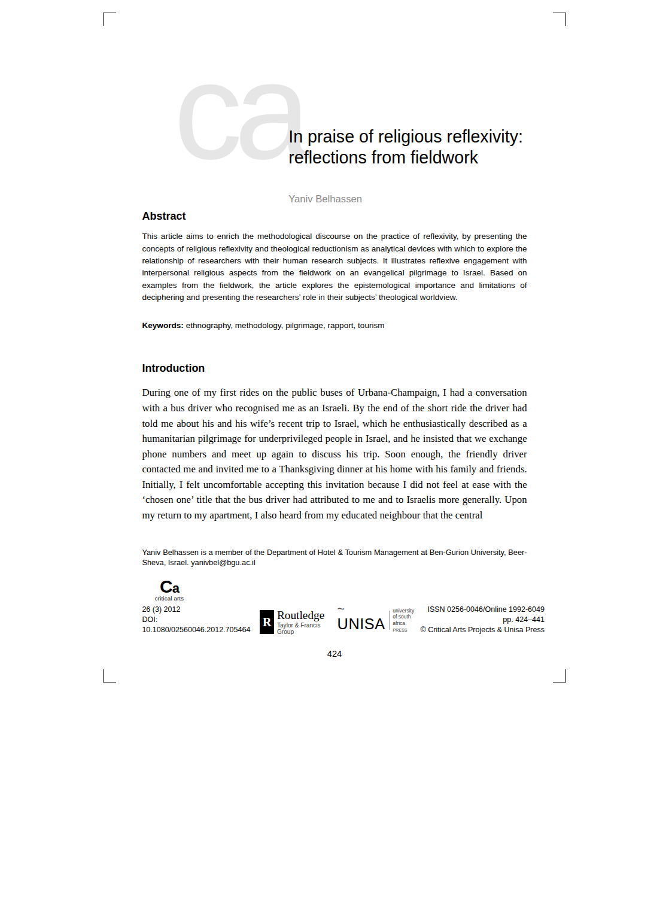ca
In praise of religious reflexivity:
reflections from fieldwork
Yaniv Belhassen
Abstract
This article aims to enrich the methodological discourse on the practice of reflexivity, by presenting the concepts of religious reflexivity and theological reductionism as analytical devices with which to explore the relationship of researchers with their human research subjects. It illustrates reflexive engagement with interpersonal religious aspects from the fieldwork on an evangelical pilgrimage to Israel. Based on examples from the fieldwork, the article explores the epistemological importance and limitations of deciphering and presenting the researchers’ role in their subjects’ theological worldview.
Keywords: ethnography, methodology, pilgrimage, rapport, tourism
Introduction
During one of my first rides on the public buses of Urbana-Champaign, I had a conversation with a bus driver who recognised me as an Israeli. By the end of the short ride the driver had told me about his and his wife’s recent trip to Israel, which he enthusiastically described as a humanitarian pilgrimage for underprivileged people in Israel, and he insisted that we exchange phone numbers and meet up again to discuss his trip. Soon enough, the friendly driver contacted me and invited me to a Thanksgiving dinner at his home with his family and friends. Initially, I felt uncomfortable accepting this invitation because I did not feel at ease with the ‘chosen one’ title that the bus driver had attributed to me and to Israelis more generally. Upon my return to my apartment, I also heard from my educated neighbour that the central
Yaniv Belhassen is a member of the Department of Hotel & Tourism Management at Ben-Gurion University, Beer-Sheva, Israel. yanivbel@bgu.ac.il
Ca
critical arts
26 (3) 2012
DOI: 10.1080/02560046.2012.705464
R
Routledge
Taylor & Francis Group
~
UNISA
university
of south africa
PRESS
ISSN 0256-0046/Online 1992-6049
pp. 424–441
© Critical Arts Projects & Unisa Press
424